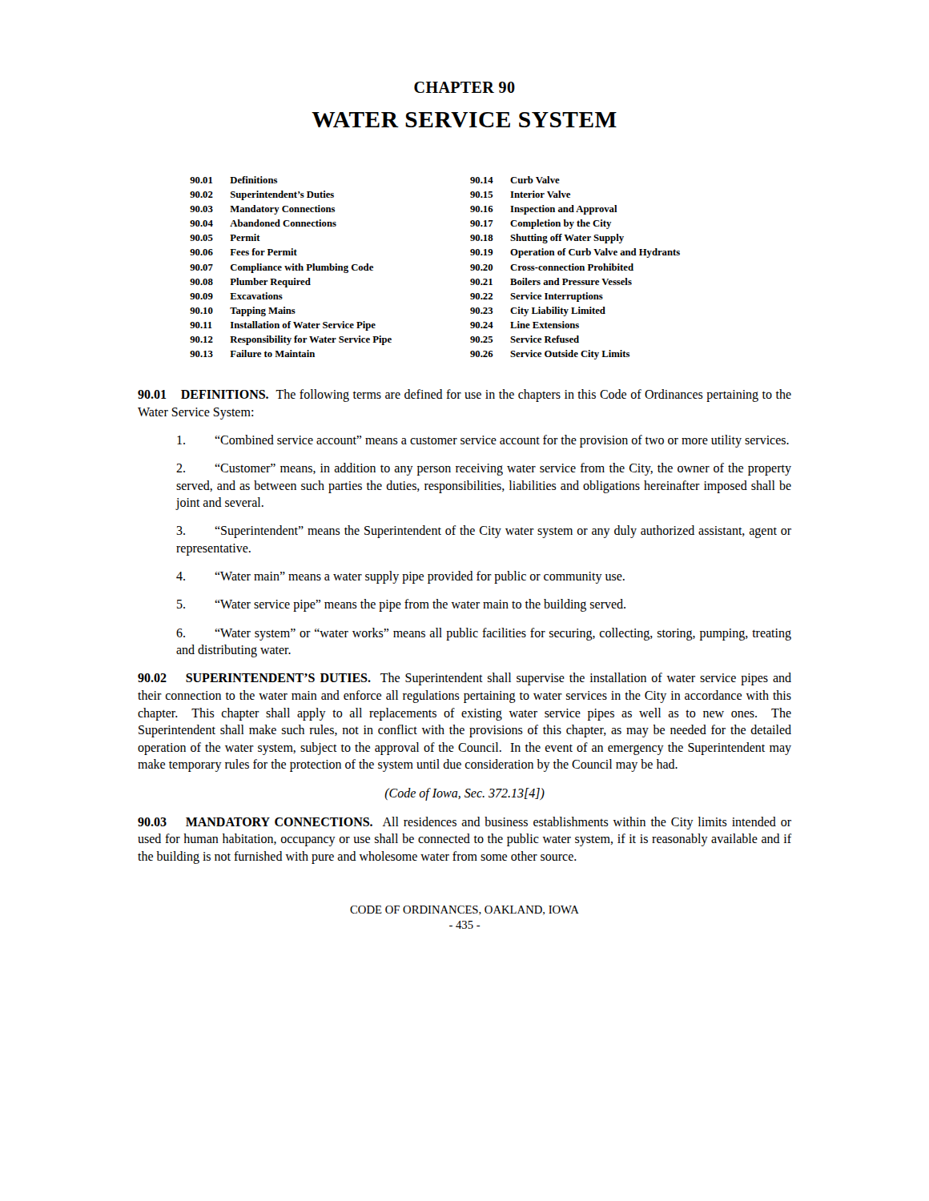CHAPTER 90
WATER SERVICE SYSTEM
| 90.01 | Definitions | | 90.14 | Curb Valve |
| 90.02 | Superintendent’s Duties | | 90.15 | Interior Valve |
| 90.03 | Mandatory Connections | | 90.16 | Inspection and Approval |
| 90.04 | Abandoned Connections | | 90.17 | Completion by the City |
| 90.05 | Permit | | 90.18 | Shutting off Water Supply |
| 90.06 | Fees for Permit | | 90.19 | Operation of Curb Valve and Hydrants |
| 90.07 | Compliance with Plumbing Code | | 90.20 | Cross-connection Prohibited |
| 90.08 | Plumber Required | | 90.21 | Boilers and Pressure Vessels |
| 90.09 | Excavations | | 90.22 | Service Interruptions |
| 90.10 | Tapping Mains | | 90.23 | City Liability Limited |
| 90.11 | Installation of Water Service Pipe | | 90.24 | Line Extensions |
| 90.12 | Responsibility for Water Service Pipe | | 90.25 | Service Refused |
| 90.13 | Failure to Maintain | | 90.26 | Service Outside City Limits |
90.01 DEFINITIONS. The following terms are defined for use in the chapters in this Code of Ordinances pertaining to the Water Service System:
1.“Combined service account” means a customer service account for the provision of two or more utility services.
2.“Customer” means, in addition to any person receiving water service from the City, the owner of the property served, and as between such parties the duties, responsibilities, liabilities and obligations hereinafter imposed shall be joint and several.
3.“Superintendent” means the Superintendent of the City water system or any duly authorized assistant, agent or representative.
4.“Water main” means a water supply pipe provided for public or community use.
5.“Water service pipe” means the pipe from the water main to the building served.
6.“Water system” or “water works” means all public facilities for securing, collecting, storing, pumping, treating and distributing water.
90.02 SUPERINTENDENT’S DUTIES. The Superintendent shall supervise the installation of water service pipes and their connection to the water main and enforce all regulations pertaining to water services in the City in accordance with this chapter. This chapter shall apply to all replacements of existing water service pipes as well as to new ones. The Superintendent shall make such rules, not in conflict with the provisions of this chapter, as may be needed for the detailed operation of the water system, subject to the approval of the Council. In the event of an emergency the Superintendent may make temporary rules for the protection of the system until due consideration by the Council may be had.
(Code of Iowa, Sec. 372.13[4])
90.03 MANDATORY CONNECTIONS. All residences and business establishments within the City limits intended or used for human habitation, occupancy or use shall be connected to the public water system, if it is reasonably available and if the building is not furnished with pure and wholesome water from some other source.
CODE OF ORDINANCES, OAKLAND, IOWA
- 435 -